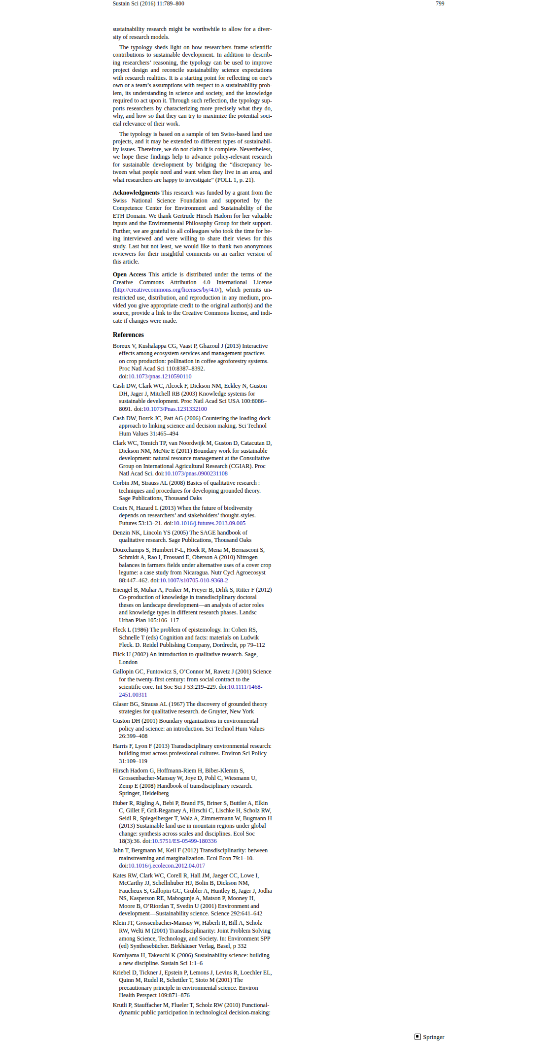Sustain Sci (2016) 11:789–800
799
sustainability research might be worthwhile to allow for a diversity of research models.
The typology sheds light on how researchers frame scientific contributions to sustainable development. In addition to describing researchers’ reasoning, the typology can be used to improve project design and reconcile sustainability science expectations with research realities. It is a starting point for reflecting on one’s own or a team’s assumptions with respect to a sustainability problem, its understanding in science and society, and the knowledge required to act upon it. Through such reflection, the typology supports researchers by characterizing more precisely what they do, why, and how so that they can try to maximize the potential societal relevance of their work.
The typology is based on a sample of ten Swiss-based land use projects, and it may be extended to different types of sustainability issues. Therefore, we do not claim it is complete. Nevertheless, we hope these findings help to advance policy-relevant research for sustainable development by bridging the “discrepancy between what people need and want when they live in an area, and what researchers are happy to investigate” (POLL 1, p. 21).
Acknowledgments This research was funded by a grant from the Swiss National Science Foundation and supported by the Competence Center for Environment and Sustainability of the ETH Domain. We thank Gertrude Hirsch Hadorn for her valuable inputs and the Environmental Philosophy Group for their support. Further, we are grateful to all colleagues who took the time for being interviewed and were willing to share their views for this study. Last but not least, we would like to thank two anonymous reviewers for their insightful comments on an earlier version of this article.
Open Access This article is distributed under the terms of the Creative Commons Attribution 4.0 International License (http://creativecommons.org/licenses/by/4.0/), which permits unrestricted use, distribution, and reproduction in any medium, provided you give appropriate credit to the original author(s) and the source, provide a link to the Creative Commons license, and indicate if changes were made.
References
Boreux V, Kushalappa CG, Vaast P, Ghazoul J (2013) Interactive effects among ecosystem services and management practices on crop production: pollination in coffee agroforestry systems. Proc Natl Acad Sci 110:8387–8392. doi:10.1073/pnas.1210590110
Cash DW, Clark WC, Alcock F, Dickson NM, Eckley N, Guston DH, Jager J, Mitchell RB (2003) Knowledge systems for sustainable development. Proc Natl Acad Sci USA 100:8086–8091. doi:10.1073/Pnas.1231332100
Cash DW, Borck JC, Patt AG (2006) Countering the loading-dock approach to linking science and decision making. Sci Technol Hum Values 31:465–494
Clark WC, Tomich TP, van Noordwijk M, Guston D, Catacutan D, Dickson NM, McNie E (2011) Boundary work for sustainable development: natural resource management at the Consultative Group on International Agricultural Research (CGIAR). Proc Natl Acad Sci. doi:10.1073/pnas.0900231108
Corbin JM, Strauss AL (2008) Basics of qualitative research : techniques and procedures for developing grounded theory. Sage Publications, Thousand Oaks
Couix N, Hazard L (2013) When the future of biodiversity depends on researchers’ and stakeholders’ thought-styles. Futures 53:13–21. doi:10.1016/j.futures.2013.09.005
Denzin NK, Lincoln YS (2005) The SAGE handbook of qualitative research. Sage Publications, Thousand Oaks
Douxchamps S, Humbert F-L, Hoek R, Mena M, Bernasconi S, Schmidt A, Rao I, Frossard E, Oberson A (2010) Nitrogen balances in farmers fields under alternative uses of a cover crop legume: a case study from Nicaragua. Nutr Cycl Agroecosyst 88:447–462. doi:10.1007/s10705-010-9368-2
Enengel B, Muhar A, Penker M, Freyer B, Drlik S, Ritter F (2012) Co-production of knowledge in transdisciplinary doctoral theses on landscape development—an analysis of actor roles and knowledge types in different research phases. Landsc Urban Plan 105:106–117
Fleck L (1986) The problem of epistemology. In: Cohen RS, Schnelle T (eds) Cognition and facts: materials on Ludwik Fleck. D. Reidel Publishing Company, Dordrecht, pp 79–112
Flick U (2002) An introduction to qualitative research. Sage, London
Gallopin GC, Funtowicz S, O’Connor M, Ravetz J (2001) Science for the twenty-first century: from social contract to the scientific core. Int Soc Sci J 53:219–229. doi:10.1111/1468-2451.00311
Glaser BG, Strauss AL (1967) The discovery of grounded theory strategies for qualitative research. de Gruyter, New York
Guston DH (2001) Boundary organizations in environmental policy and science: an introduction. Sci Technol Hum Values 26:399–408
Harris F, Lyon F (2013) Transdisciplinary environmental research: building trust across professional cultures. Environ Sci Policy 31:109–119
Hirsch Hadorn G, Hoffmann-Riem H, Biber-Klemm S, Grossenbacher-Mansuy W, Joye D, Pohl C, Wiesmann U, Zemp E (2008) Handbook of transdisciplinary research. Springer, Heidelberg
Huber R, Rigling A, Bebi P, Brand FS, Briner S, Buttler A, Elkin C, Gillet F, Grı̂t-Regamey A, Hirschi C, Lischke H, Scholz RW, Seidl R, Spiegelberger T, Walz A, Zimmermann W, Bugmann H (2013) Sustainable land use in mountain regions under global change: synthesis across scales and disciplines. Ecol Soc 18(3):36. doi:10.5751/ES-05499-180336
Jahn T, Bergmann M, Keil F (2012) Transdisciplinarity: between mainstreaming and marginalization. Ecol Econ 79:1–10. doi:10.1016/j.ecolecon.2012.04.017
Kates RW, Clark WC, Corell R, Hall JM, Jaeger CC, Lowe I, McCarthy JJ, Schellnhuber HJ, Bolin B, Dickson NM, Faucheux S, Gallopin GC, Grubler A, Huntley B, Jager J, Jodha NS, Kasperson RE, Mabogunje A, Matson P, Mooney H, Moore B, O’Riordan T, Svedin U (2001) Environment and development—Sustainability science. Science 292:641–642
Klein JT, Grossenbacher-Mansuy W, Häberli R, Bill A, Scholz RW, Welti M (2001) Transdisciplinarity: Joint Problem Solving among Science, Technology, and Society. In: Environment SPP (ed) Synthesebücher. Birkhäuser Verlag, Basel, p 332
Komiyama H, Takeuchi K (2006) Sustainability science: building a new discipline. Sustain Sci 1:1–6
Kriebel D, Tickner J, Epstein P, Lemons J, Levins R, Loechler EL, Quinn M, Rudel R, Schettler T, Stoto M (2001) The precautionary principle in environmental science. Environ Health Perspect 109:871–876
Krutli P, Stauffacher M, Flueler T, Scholz RW (2010) Functional-dynamic public participation in technological decision-making:
Springer